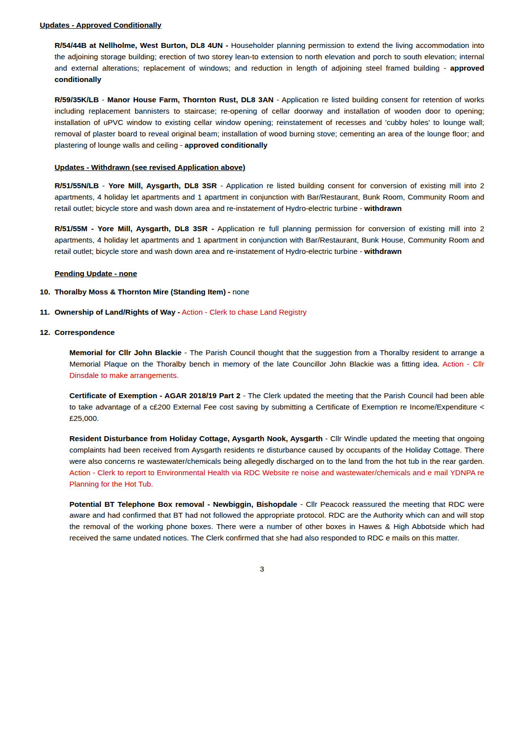Updates - Approved Conditionally
R/54/44B at Nellholme, West Burton, DL8 4UN - Householder planning permission to extend the living accommodation into the adjoining storage building; erection of two storey lean-to extension to north elevation and porch to south elevation; internal and external alterations; replacement of windows; and reduction in length of adjoining steel framed building - approved conditionally
R/59/35K/LB - Manor House Farm, Thornton Rust, DL8 3AN - Application re listed building consent for retention of works including replacement bannisters to staircase; re-opening of cellar doorway and installation of wooden door to opening; installation of uPVC window to existing cellar window opening; reinstatement of recesses and 'cubby holes' to lounge wall; removal of plaster board to reveal original beam; installation of wood burning stove; cementing an area of the lounge floor; and plastering of lounge walls and ceiling - approved conditionally
Updates - Withdrawn (see revised Application above)
R/51/55N/LB - Yore Mill, Aysgarth, DL8 3SR - Application re listed building consent for conversion of existing mill into 2 apartments, 4 holiday let apartments and 1 apartment in conjunction with Bar/Restaurant, Bunk Room, Community Room and retail outlet; bicycle store and wash down area and re-instatement of Hydro-electric turbine - withdrawn
R/51/55M - Yore Mill, Aysgarth, DL8 3SR - Application re full planning permission for conversion of existing mill into 2 apartments, 4 holiday let apartments and 1 apartment in conjunction with Bar/Restaurant, Bunk House, Community Room and retail outlet; bicycle store and wash down area and re-instatement of Hydro-electric turbine - withdrawn
Pending Update - none
Thoralby Moss & Thornton Mire (Standing Item) - none
Ownership of Land/Rights of Way - Action - Clerk to chase Land Registry
Correspondence
Memorial for Cllr John Blackie - The Parish Council thought that the suggestion from a Thoralby resident to arrange a Memorial Plaque on the Thoralby bench in memory of the late Councillor John Blackie was a fitting idea. Action - Cllr Dinsdale to make arrangements.
Certificate of Exemption - AGAR 2018/19 Part 2 - The Clerk updated the meeting that the Parish Council had been able to take advantage of a c£200 External Fee cost saving by submitting a Certificate of Exemption re Income/Expenditure < £25,000.
Resident Disturbance from Holiday Cottage, Aysgarth Nook, Aysgarth - Cllr Windle updated the meeting that ongoing complaints had been received from Aysgarth residents re disturbance caused by occupants of the Holiday Cottage. There were also concerns re wastewater/chemicals being allegedly discharged on to the land from the hot tub in the rear garden. Action - Clerk to report to Environmental Health via RDC Website re noise and wastewater/chemicals and e mail YDNPA re Planning for the Hot Tub.
Potential BT Telephone Box removal - Newbiggin, Bishopdale - Cllr Peacock reassured the meeting that RDC were aware and had confirmed that BT had not followed the appropriate protocol. RDC are the Authority which can and will stop the removal of the working phone boxes. There were a number of other boxes in Hawes & High Abbotside which had received the same undated notices. The Clerk confirmed that she had also responded to RDC e mails on this matter.
3